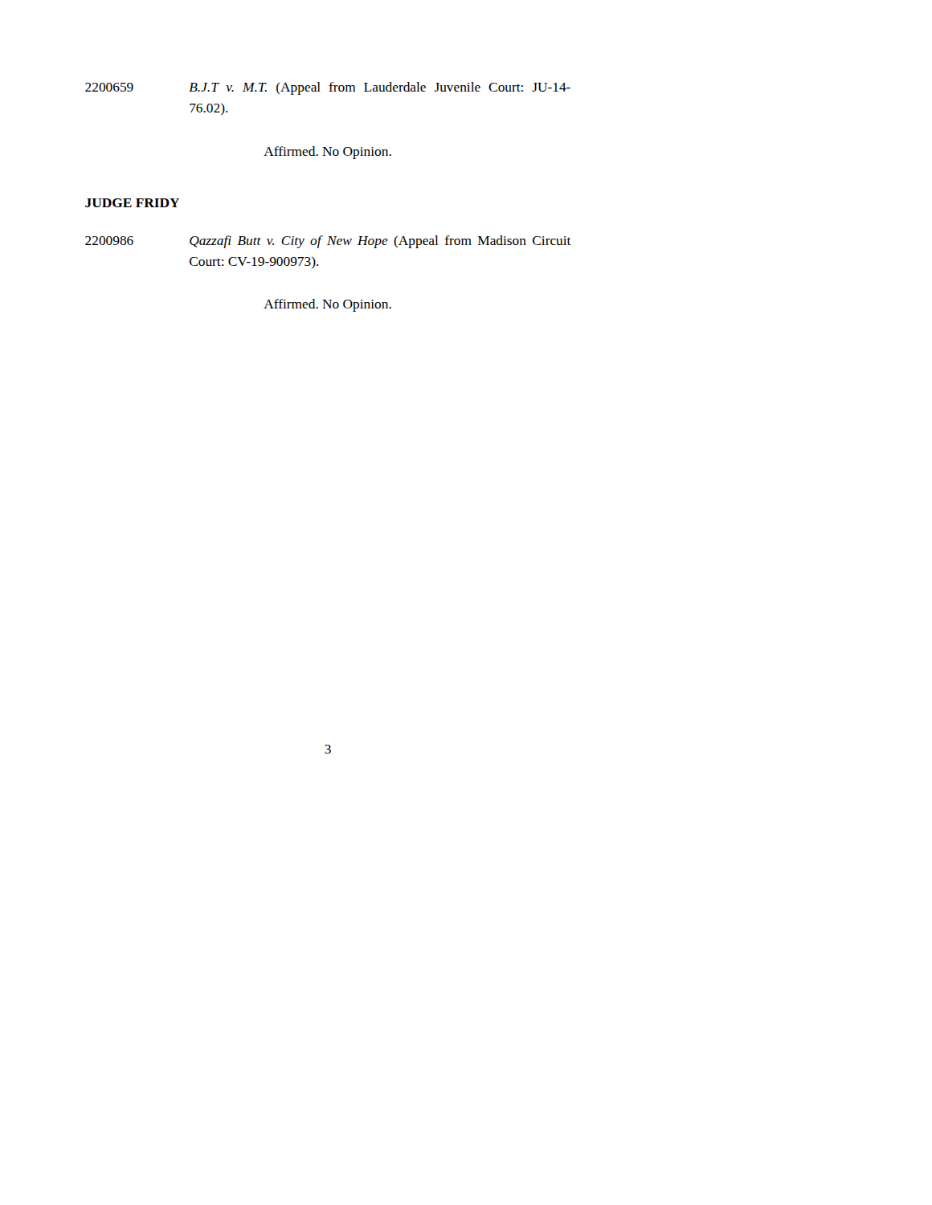2200659
B.J.T v. M.T. (Appeal from Lauderdale Juvenile Court: JU-14-76.02).
Affirmed. No Opinion.
JUDGE FRIDY
2200986
Qazzafi Butt v. City of New Hope (Appeal from Madison Circuit Court: CV-19-900973).
Affirmed. No Opinion.
3